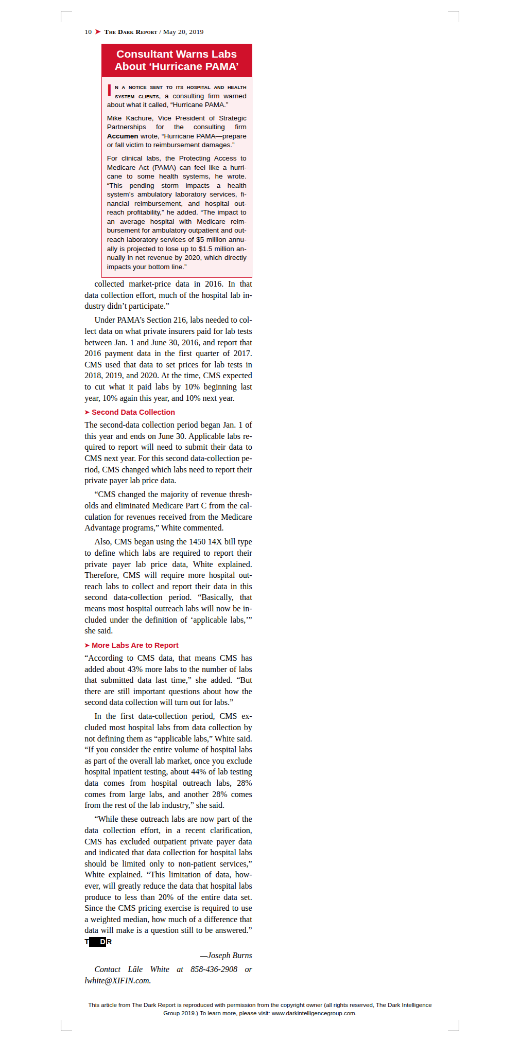10➤The Dark Report / May 20, 2019
Consultant Warns Labs
About ‘Hurricane PAMA’
In a notice sent to its hospital and health system clients, a consulting firm warned about what it called, “Hurricane PAMA.”
Mike Kachure, Vice President of Strategic Partnerships for the consulting firm Accumen wrote, “Hurricane PAMA—prepare or fall victim to reimbursement damages.”
For clinical labs, the Protecting Access to Medicare Act (PAMA) can feel like a hurricane to some health systems, he wrote. “This pending storm impacts a health system’s ambulatory laboratory services, financial reimbursement, and hospital outreach profitability,” he added. “The impact to an average hospital with Medicare reimbursement for ambulatory outpatient and outreach laboratory services of $5 million annually is projected to lose up to $1.5 million annually in net revenue by 2020, which directly impacts your bottom line.”
collected market-price data in 2016. In that data collection effort, much of the hospital lab industry didn’t participate.”
Under PAMA’s Section 216, labs needed to collect data on what private insurers paid for lab tests between Jan. 1 and June 30, 2016, and report that 2016 payment data in the first quarter of 2017. CMS used that data to set prices for lab tests in 2018, 2019, and 2020. At the time, CMS expected to cut what it paid labs by 10% beginning last year, 10% again this year, and 10% next year.
Second Data Collection
The second-data collection period began Jan. 1 of this year and ends on June 30. Applicable labs required to report will need to submit their data to CMS next year. For this second data-collection period, CMS changed which labs need to report their private payer lab price data.
“CMS changed the majority of revenue thresholds and eliminated Medicare Part C from the calculation for revenues received from the Medicare Advantage programs,” White commented.
Also, CMS began using the 1450 14X bill type to define which labs are required to report their private payer lab price data, White explained. Therefore, CMS will require more hospital outreach labs to collect and report their data in this second data-collection period. “Basically, that means most hospital outreach labs will now be included under the definition of ‘applicable labs,’” she said.
More Labs Are to Report
“According to CMS data, that means CMS has added about 43% more labs to the number of labs that submitted data last time,” she added. “But there are still important questions about how the second data collection will turn out for labs.”
In the first data-collection period, CMS excluded most hospital labs from data collection by not defining them as “applicable labs,” White said. “If you consider the entire volume of hospital labs as part of the overall lab market, once you exclude hospital inpatient testing, about 44% of lab testing data comes from hospital outreach labs, 28% comes from large labs, and another 28% comes from the rest of the lab industry,” she said.
“While these outreach labs are now part of the data collection effort, in a recent clarification, CMS has excluded outpatient private payer data and indicated that data collection for hospital labs should be limited only to non-patient services,” White explained. “This limitation of data, however, will greatly reduce the data that hospital labs produce to less than 20% of the entire data set. Since the CMS pricing exercise is required to use a weighted median, how much of a difference that data will make is a question still to be answered.” TDR
—Joseph Burns
Contact Lâle White at 858-436-2908 or lwhite@XIFIN.com.
This article from The Dark Report is reproduced with permission from the copyright owner (all rights reserved, The Dark Intelligence Group 2019.) To learn more, please visit: www.darkintelligencegroup.com.